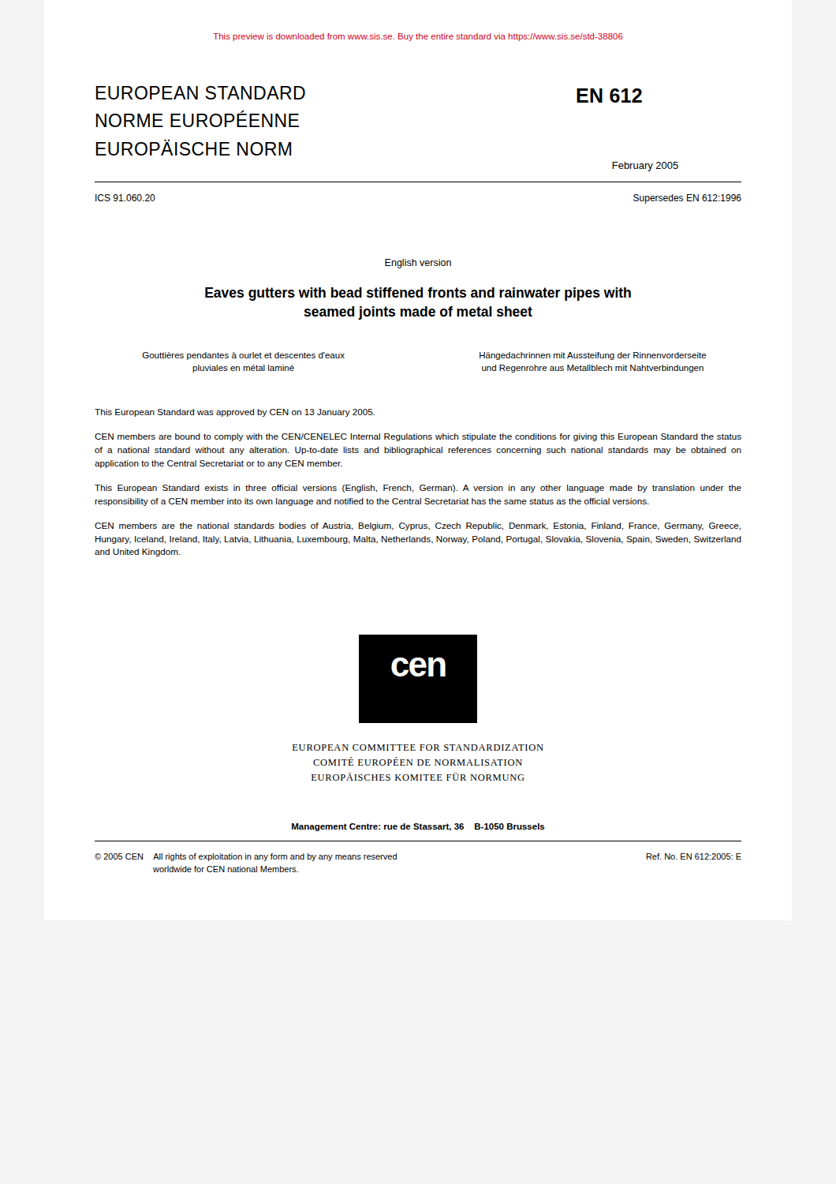This preview is downloaded from www.sis.se. Buy the entire standard via https://www.sis.se/std-38806
EUROPEAN STANDARD
NORME EUROPÉENNE
EUROPÄISCHE NORM
EN 612
February 2005
ICS 91.060.20
Supersedes EN 612:1996
English version
Eaves gutters with bead stiffened fronts and rainwater pipes with
seamed joints made of metal sheet
Gouttières pendantes à ourlet et descentes d'eaux
pluviales en métal laminé
Hängedachrinnen mit Aussteifung der Rinnenvorderseite
und Regenrohre aus Metallblech mit Nahtverbindungen
This European Standard was approved by CEN on 13 January 2005.
CEN members are bound to comply with the CEN/CENELEC Internal Regulations which stipulate the conditions for giving this European Standard the status of a national standard without any alteration. Up-to-date lists and bibliographical references concerning such national standards may be obtained on application to the Central Secretariat or to any CEN member.
This European Standard exists in three official versions (English, French, German). A version in any other language made by translation under the responsibility of a CEN member into its own language and notified to the Central Secretariat has the same status as the official versions.
CEN members are the national standards bodies of Austria, Belgium, Cyprus, Czech Republic, Denmark, Estonia, Finland, France, Germany, Greece, Hungary, Iceland, Ireland, Italy, Latvia, Lithuania, Luxembourg, Malta, Netherlands, Norway, Poland, Portugal, Slovakia, Slovenia, Spain, Sweden, Switzerland and United Kingdom.
cen
EUROPEAN COMMITTEE FOR STANDARDIZATION
COMITÉ EUROPÉEN DE NORMALISATION
EUROPÄISCHES KOMITEE FÜR NORMUNG
Management Centre: rue de Stassart, 36 B-1050 Brussels
© 2005 CEN All rights of exploitation in any form and by any means reserved worldwide for CEN national Members.
Ref. No. EN 612:2005: E